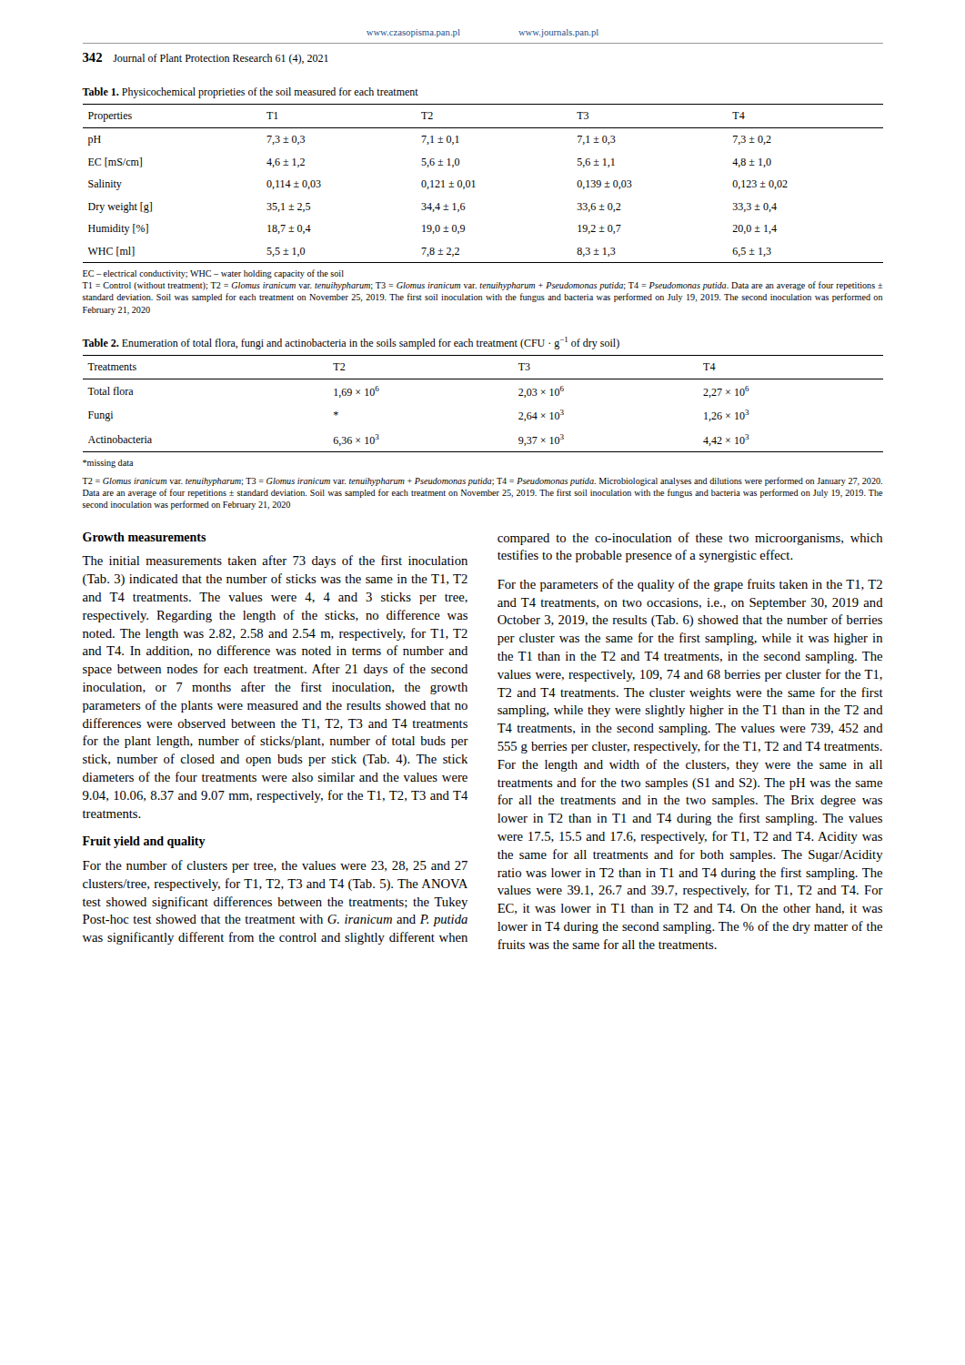www.czasopisma.pan.pl www.journals.pan.pl
342 Journal of Plant Protection Research 61 (4), 2021
Table 1. Physicochemical proprieties of the soil measured for each treatment
| Properties | T1 | T2 | T3 | T4 |
| --- | --- | --- | --- | --- |
| pH | 7,3 ± 0,3 | 7,1 ± 0,1 | 7,1 ± 0,3 | 7,3 ± 0,2 |
| EC [mS/cm] | 4,6 ± 1,2 | 5,6 ± 1,0 | 5,6 ± 1,1 | 4,8 ± 1,0 |
| Salinity | 0,114 ± 0,03 | 0,121 ± 0,01 | 0,139 ± 0,03 | 0,123 ± 0,02 |
| Dry weight [g] | 35,1 ± 2,5 | 34,4 ± 1,6 | 33,6 ± 0,2 | 33,3 ± 0,4 |
| Humidity [%] | 18,7 ± 0,4 | 19,0 ± 0,9 | 19,2 ± 0,7 | 20,0 ± 1,4 |
| WHC [ml] | 5,5 ± 1,0 | 7,8 ± 2,2 | 8,3 ± 1,3 | 6,5 ± 1,3 |
EC – electrical conductivity; WHC – water holding capacity of the soil
T1 = Control (without treatment); T2 = Glomus iranicum var. tenuihypharum; T3 = Glomus iranicum var. tenuihypharum + Pseudomonas putida; T4 = Pseudomonas putida. Data are an average of four repetitions ± standard deviation. Soil was sampled for each treatment on November 25, 2019. The first soil inoculation with the fungus and bacteria was performed on July 19, 2019. The second inoculation was performed on February 21, 2020
Table 2. Enumeration of total flora, fungi and actinobacteria in the soils sampled for each treatment (CFU · g −1 of dry soil)
| Treatments | T2 | T3 | T4 |
| --- | --- | --- | --- |
| Total flora | 1,69 × 10 6 | 2,03 × 10 6 | 2,27 × 10 6 |
| Fungi | * | 2,64 × 10 3 | 1,26 × 10 3 |
| Actinobacteria | 6,36 × 10 3 | 9,37 × 10 3 | 4,42 × 10 3 |
*missing data
T2 = Glomus iranicum var. tenuihypharum; T3 = Glomus iranicum var. tenuihypharum + Pseudomonas putida; T4 = Pseudomonas putida. Microbiological analyses and dilutions were performed on January 27, 2020. Data are an average of four repetitions ± standard deviation. Soil was sampled for each treatment on November 25, 2019. The first soil inoculation with the fungus and bacteria was performed on July 19, 2019. The second inoculation was performed on February 21, 2020
Growth measurements
The initial measurements taken after 73 days of the first inoculation (Tab. 3) indicated that the number of sticks was the same in the T1, T2 and T4 treatments. The values were 4, 4 and 3 sticks per tree, respectively. Regarding the length of the sticks, no difference was noted. The length was 2.82, 2.58 and 2.54 m, respectively, for T1, T2 and T4. In addition, no difference was noted in terms of number and space between nodes for each treatment. After 21 days of the second inoculation, or 7 months after the first inoculation, the growth parameters of the plants were measured and the results showed that no differences were observed between the T1, T2, T3 and T4 treatments for the plant length, number of sticks/plant, number of total buds per stick, number of closed and open buds per stick (Tab. 4). The stick diameters of the four treatments were also similar and the values were 9.04, 10.06, 8.37 and 9.07 mm, respectively, for the T1, T2, T3 and T4 treatments.
Fruit yield and quality
For the number of clusters per tree, the values were 23, 28, 25 and 27 clusters/tree, respectively, for T1, T2, T3 and T4 (Tab. 5). The ANOVA test showed significant differences between the treatments; the Tukey Post-hoc test showed that the treatment with G. iranicum and P. putida was significantly different from the control and slightly different when compared to the co-inoculation of these two microorganisms, which testifies to the probable presence of a synergistic effect.
For the parameters of the quality of the grape fruits taken in the T1, T2 and T4 treatments, on two occasions, i.e., on September 30, 2019 and October 3, 2019, the results (Tab. 6) showed that the number of berries per cluster was the same for the first sampling, while it was higher in the T1 than in the T2 and T4 treatments, in the second sampling. The values were, respectively, 109, 74 and 68 berries per cluster for the T1, T2 and T4 treatments. The cluster weights were the same for the first sampling, while they were slightly higher in the T1 than in the T2 and T4 treatments, in the second sampling. The values were 739, 452 and 555 g berries per cluster, respectively, for the T1, T2 and T4 treatments. For the length and width of the clusters, they were the same in all treatments and for the two samples (S1 and S2). The pH was the same for all the treatments and in the two samples. The Brix degree was lower in T2 than in T1 and T4 during the first sampling. The values were 17.5, 15.5 and 17.6, respectively, for T1, T2 and T4. Acidity was the same for all treatments and for both samples. The Sugar/Acidity ratio was lower in T2 than in T1 and T4 during the first sampling. The values were 39.1, 26.7 and 39.7, respectively, for T1, T2 and T4. For EC, it was lower in T1 than in T2 and T4. On the other hand, it was lower in T4 during the second sampling. The % of the dry matter of the fruits was the same for all the treatments.